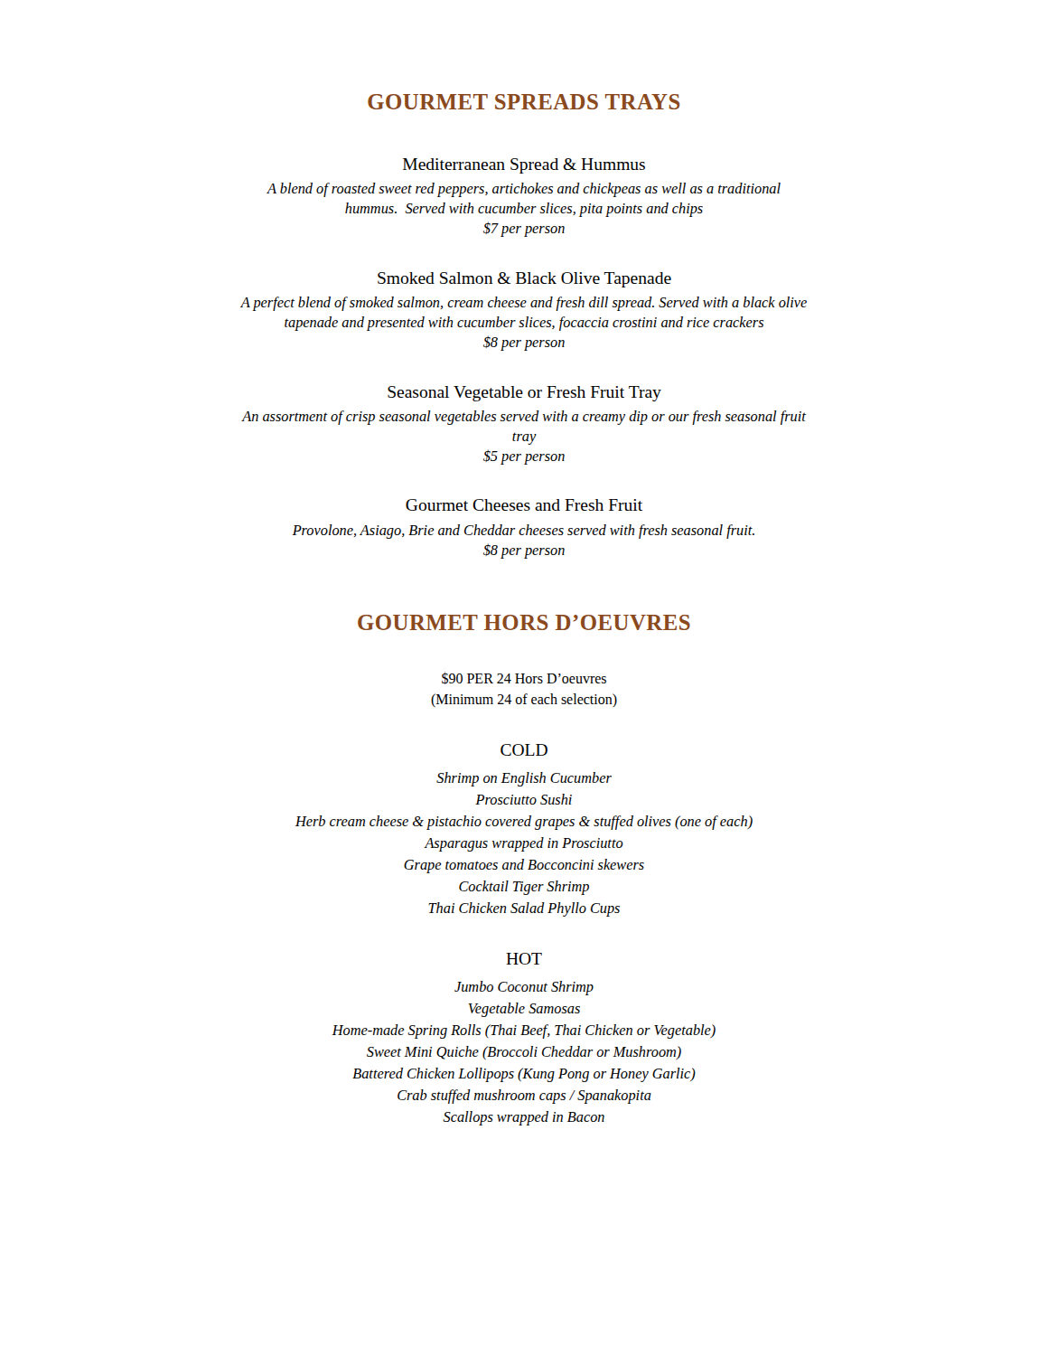GOURMET SPREADS TRAYS
Mediterranean Spread & Hummus
A blend of roasted sweet red peppers, artichokes and chickpeas as well as a traditional hummus. Served with cucumber slices, pita points and chips
$7 per person
Smoked Salmon & Black Olive Tapenade
A perfect blend of smoked salmon, cream cheese and fresh dill spread. Served with a black olive tapenade and presented with cucumber slices, focaccia crostini and rice crackers
$8 per person
Seasonal Vegetable or Fresh Fruit Tray
An assortment of crisp seasonal vegetables served with a creamy dip or our fresh seasonal fruit tray
$5 per person
Gourmet Cheeses and Fresh Fruit
Provolone, Asiago, Brie and Cheddar cheeses served with fresh seasonal fruit.
$8 per person
GOURMET HORS D’OEUVRES
$90 PER 24 Hors D’oeuvres
(Minimum 24 of each selection)
COLD
Shrimp on English Cucumber
Prosciutto Sushi
Herb cream cheese & pistachio covered grapes & stuffed olives (one of each)
Asparagus wrapped in Prosciutto
Grape tomatoes and Bocconcini skewers
Cocktail Tiger Shrimp
Thai Chicken Salad Phyllo Cups
HOT
Jumbo Coconut Shrimp
Vegetable Samosas
Home-made Spring Rolls (Thai Beef, Thai Chicken or Vegetable)
Sweet Mini Quiche (Broccoli Cheddar or Mushroom)
Battered Chicken Lollipops (Kung Pong or Honey Garlic)
Crab stuffed mushroom caps / Spanakopita
Scallops wrapped in Bacon